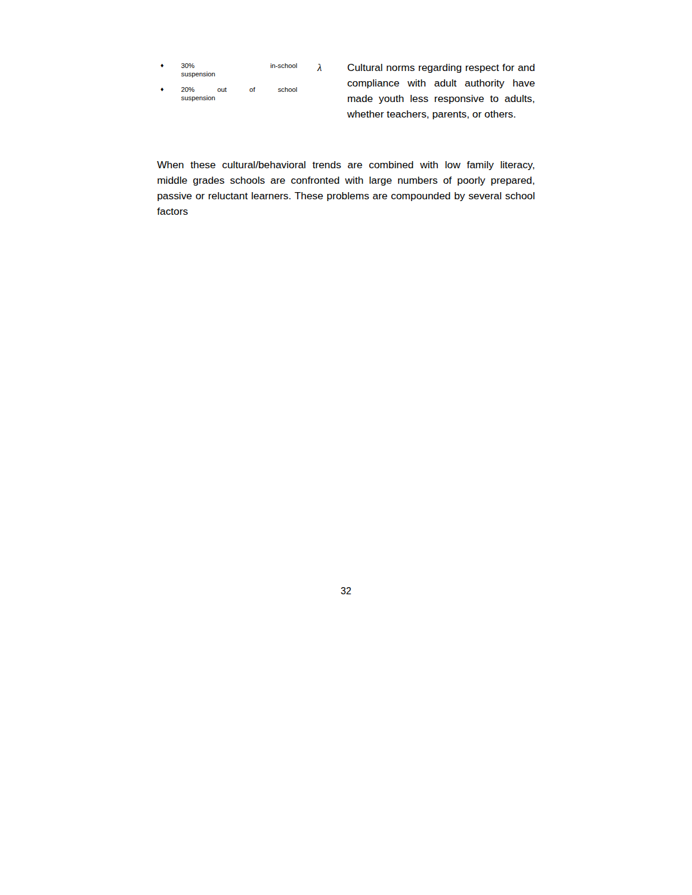30% in-school suspension
20% out of school suspension
λ Cultural norms regarding respect for and compliance with adult authority have made youth less responsive to adults, whether teachers, parents, or others.
When these cultural/behavioral trends are combined with low family literacy, middle grades schools are confronted with large numbers of poorly prepared, passive or reluctant learners. These problems are compounded by several school factors
32